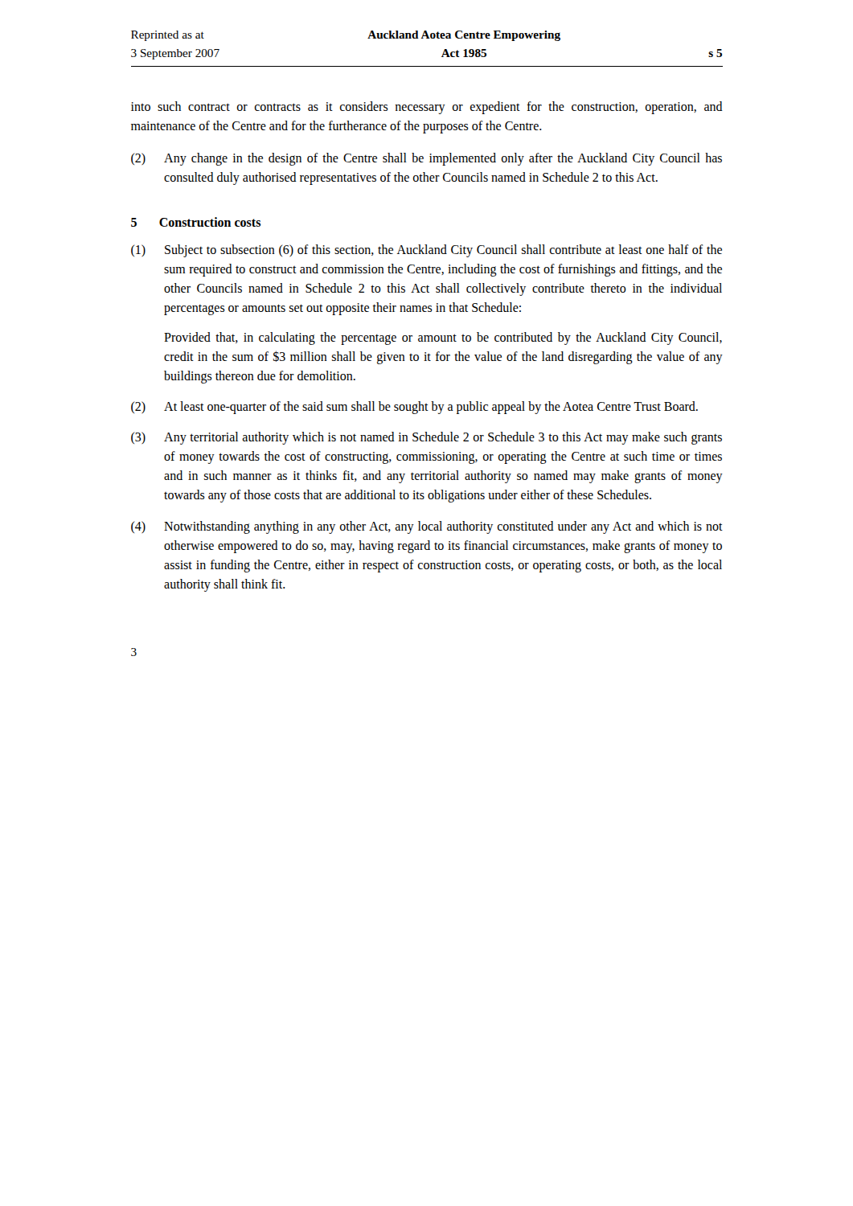Reprinted as at
3 September 2007
Auckland Aotea Centre Empowering
Act 1985
s 5
into such contract or contracts as it considers necessary or expedient for the construction, operation, and maintenance of the Centre and for the furtherance of the purposes of the Centre.
(2) Any change in the design of the Centre shall be implemented only after the Auckland City Council has consulted duly authorised representatives of the other Councils named in Schedule 2 to this Act.
5 Construction costs
(1) Subject to subsection (6) of this section, the Auckland City Council shall contribute at least one half of the sum required to construct and commission the Centre, including the cost of furnishings and fittings, and the other Councils named in Schedule 2 to this Act shall collectively contribute thereto in the individual percentages or amounts set out opposite their names in that Schedule:
Provided that, in calculating the percentage or amount to be contributed by the Auckland City Council, credit in the sum of $3 million shall be given to it for the value of the land disregarding the value of any buildings thereon due for demolition.
(2) At least one-quarter of the said sum shall be sought by a public appeal by the Aotea Centre Trust Board.
(3) Any territorial authority which is not named in Schedule 2 or Schedule 3 to this Act may make such grants of money towards the cost of constructing, commissioning, or operating the Centre at such time or times and in such manner as it thinks fit, and any territorial authority so named may make grants of money towards any of those costs that are additional to its obligations under either of these Schedules.
(4) Notwithstanding anything in any other Act, any local authority constituted under any Act and which is not otherwise empowered to do so, may, having regard to its financial circumstances, make grants of money to assist in funding the Centre, either in respect of construction costs, or operating costs, or both, as the local authority shall think fit.
3